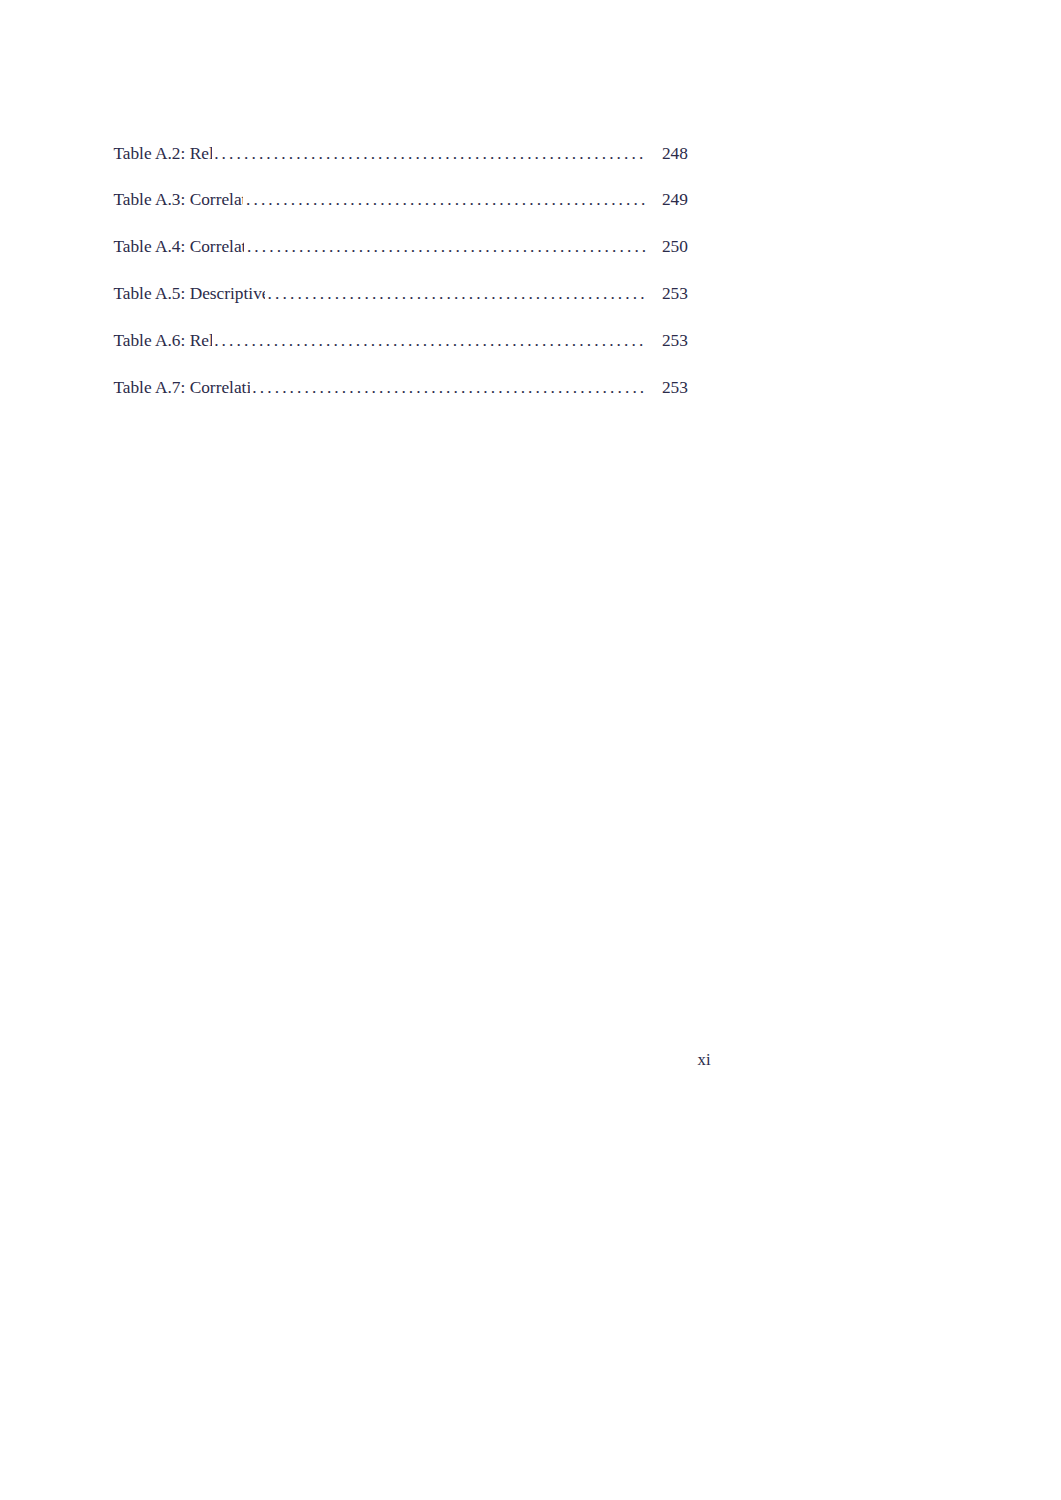Table A.2: Reliability Statistics ................................................................................................................................ 248
Table A.3: Correlations at group level (SCT) ................................................................................................................................ 249
Table A.4: Correlations at group level (RDT) ................................................................................................................................ 250
Table A.5: Descriptive Statistics at organizational level ................................................................................................................................ 253
Table A.6: Reliability Statistics ................................................................................................................................ 253
Table A.7: Correlations at Organizational Level ................................................................................................................................ 253
xi